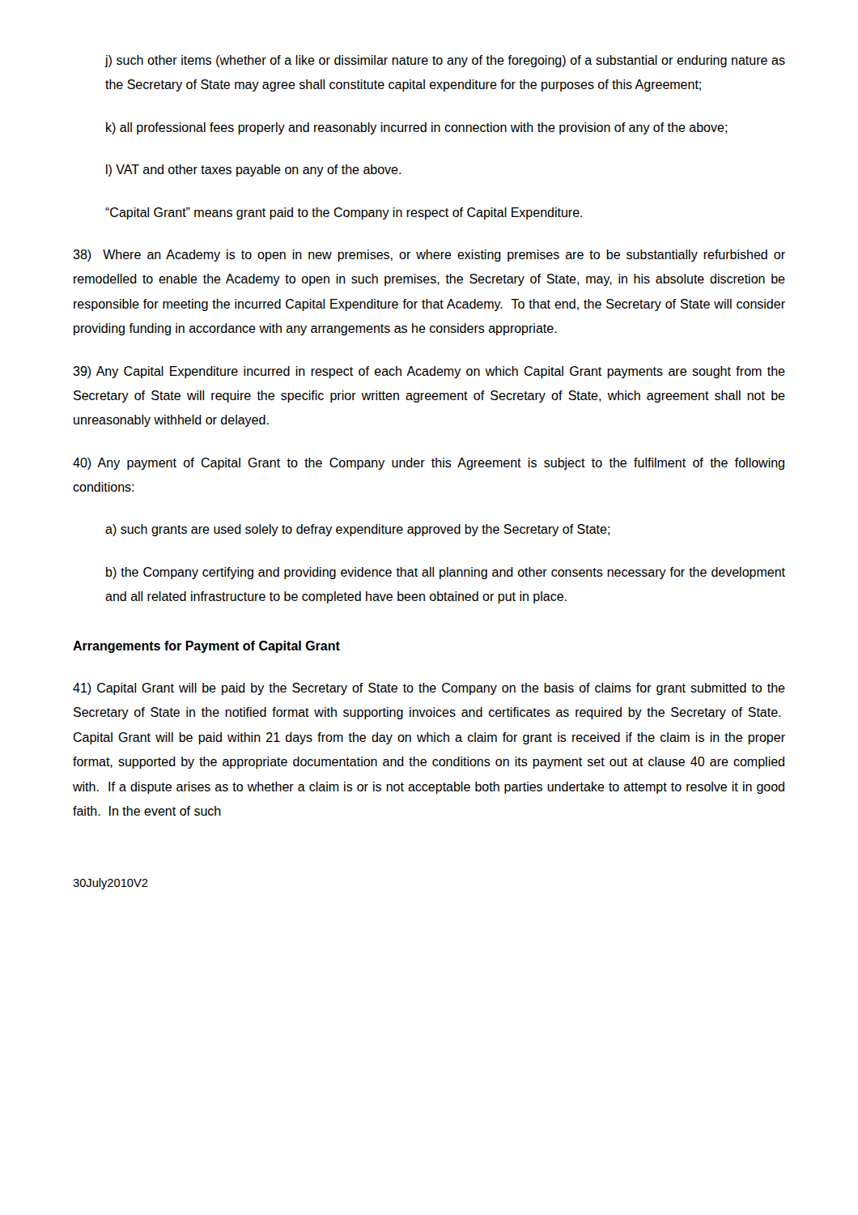j) such other items (whether of a like or dissimilar nature to any of the foregoing) of a substantial or enduring nature as the Secretary of State may agree shall constitute capital expenditure for the purposes of this Agreement;
k) all professional fees properly and reasonably incurred in connection with the provision of any of the above;
l) VAT and other taxes payable on any of the above.
“Capital Grant” means grant paid to the Company in respect of Capital Expenditure.
38) Where an Academy is to open in new premises, or where existing premises are to be substantially refurbished or remodelled to enable the Academy to open in such premises, the Secretary of State, may, in his absolute discretion be responsible for meeting the incurred Capital Expenditure for that Academy. To that end, the Secretary of State will consider providing funding in accordance with any arrangements as he considers appropriate.
39) Any Capital Expenditure incurred in respect of each Academy on which Capital Grant payments are sought from the Secretary of State will require the specific prior written agreement of Secretary of State, which agreement shall not be unreasonably withheld or delayed.
40) Any payment of Capital Grant to the Company under this Agreement is subject to the fulfilment of the following conditions:
a) such grants are used solely to defray expenditure approved by the Secretary of State;
b) the Company certifying and providing evidence that all planning and other consents necessary for the development and all related infrastructure to be completed have been obtained or put in place.
Arrangements for Payment of Capital Grant
41) Capital Grant will be paid by the Secretary of State to the Company on the basis of claims for grant submitted to the Secretary of State in the notified format with supporting invoices and certificates as required by the Secretary of State. Capital Grant will be paid within 21 days from the day on which a claim for grant is received if the claim is in the proper format, supported by the appropriate documentation and the conditions on its payment set out at clause 40 are complied with. If a dispute arises as to whether a claim is or is not acceptable both parties undertake to attempt to resolve it in good faith. In the event of such
30July2010V2